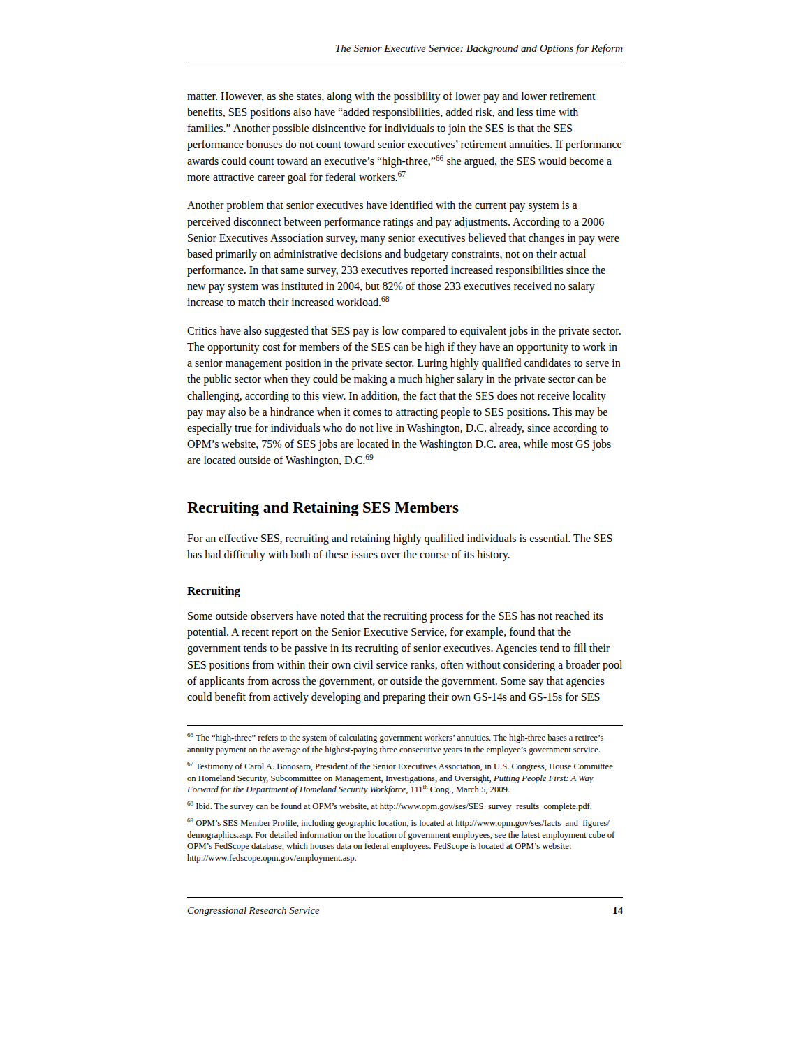The Senior Executive Service: Background and Options for Reform
matter. However, as she states, along with the possibility of lower pay and lower retirement benefits, SES positions also have “added responsibilities, added risk, and less time with families.” Another possible disincentive for individuals to join the SES is that the SES performance bonuses do not count toward senior executives’ retirement annuities. If performance awards could count toward an executive’s “high-three,”66 she argued, the SES would become a more attractive career goal for federal workers.67
Another problem that senior executives have identified with the current pay system is a perceived disconnect between performance ratings and pay adjustments. According to a 2006 Senior Executives Association survey, many senior executives believed that changes in pay were based primarily on administrative decisions and budgetary constraints, not on their actual performance. In that same survey, 233 executives reported increased responsibilities since the new pay system was instituted in 2004, but 82% of those 233 executives received no salary increase to match their increased workload.68
Critics have also suggested that SES pay is low compared to equivalent jobs in the private sector. The opportunity cost for members of the SES can be high if they have an opportunity to work in a senior management position in the private sector. Luring highly qualified candidates to serve in the public sector when they could be making a much higher salary in the private sector can be challenging, according to this view. In addition, the fact that the SES does not receive locality pay may also be a hindrance when it comes to attracting people to SES positions. This may be especially true for individuals who do not live in Washington, D.C. already, since according to OPM’s website, 75% of SES jobs are located in the Washington D.C. area, while most GS jobs are located outside of Washington, D.C.69
Recruiting and Retaining SES Members
For an effective SES, recruiting and retaining highly qualified individuals is essential. The SES has had difficulty with both of these issues over the course of its history.
Recruiting
Some outside observers have noted that the recruiting process for the SES has not reached its potential. A recent report on the Senior Executive Service, for example, found that the government tends to be passive in its recruiting of senior executives. Agencies tend to fill their SES positions from within their own civil service ranks, often without considering a broader pool of applicants from across the government, or outside the government. Some say that agencies could benefit from actively developing and preparing their own GS-14s and GS-15s for SES
66 The “high-three” refers to the system of calculating government workers’ annuities. The high-three bases a retiree’s annuity payment on the average of the highest-paying three consecutive years in the employee’s government service.
67 Testimony of Carol A. Bonosaro, President of the Senior Executives Association, in U.S. Congress, House Committee on Homeland Security, Subcommittee on Management, Investigations, and Oversight, Putting People First: A Way Forward for the Department of Homeland Security Workforce, 111th Cong., March 5, 2009.
68 Ibid. The survey can be found at OPM’s website, at http://www.opm.gov/ses/SES_survey_results_complete.pdf.
69 OPM’s SES Member Profile, including geographic location, is located at http://www.opm.gov/ses/facts_and_figures/ demographics.asp. For detailed information on the location of government employees, see the latest employment cube of OPM’s FedScope database, which houses data on federal employees. FedScope is located at OPM’s website: http://www.fedscope.opm.gov/employment.asp.
Congressional Research Service 14